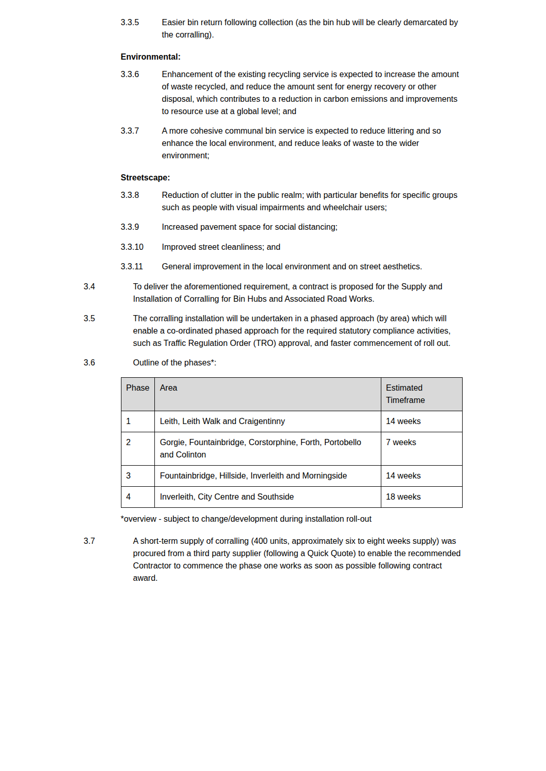3.3.5
Easier bin return following collection (as the bin hub will be clearly demarcated by the corralling).
Environmental:
3.3.6
Enhancement of the existing recycling service is expected to increase the amount of waste recycled, and reduce the amount sent for energy recovery or other disposal, which contributes to a reduction in carbon emissions and improvements to resource use at a global level; and
3.3.7
A more cohesive communal bin service is expected to reduce littering and so enhance the local environment, and reduce leaks of waste to the wider environment;
Streetscape:
3.3.8
Reduction of clutter in the public realm; with particular benefits for specific groups such as people with visual impairments and wheelchair users;
3.3.9
Increased pavement space for social distancing;
3.3.10
Improved street cleanliness; and
3.3.11
General improvement in the local environment and on street aesthetics.
3.4
To deliver the aforementioned requirement, a contract is proposed for the Supply and Installation of Corralling for Bin Hubs and Associated Road Works.
3.5
The corralling installation will be undertaken in a phased approach (by area) which will enable a co-ordinated phased approach for the required statutory compliance activities, such as Traffic Regulation Order (TRO) approval, and faster commencement of roll out.
3.6
Outline of the phases*:
| Phase | Area | Estimated Timeframe |
| --- | --- | --- |
| 1 | Leith, Leith Walk and Craigentinny | 14 weeks |
| 2 | Gorgie, Fountainbridge, Corstorphine, Forth, Portobello and Colinton | 7 weeks |
| 3 | Fountainbridge, Hillside, Inverleith and Morningside | 14 weeks |
| 4 | Inverleith, City Centre and Southside | 18 weeks |
*overview - subject to change/development during installation roll-out
3.7
A short-term supply of corralling (400 units, approximately six to eight weeks supply) was procured from a third party supplier (following a Quick Quote) to enable the recommended Contractor to commence the phase one works as soon as possible following contract award.